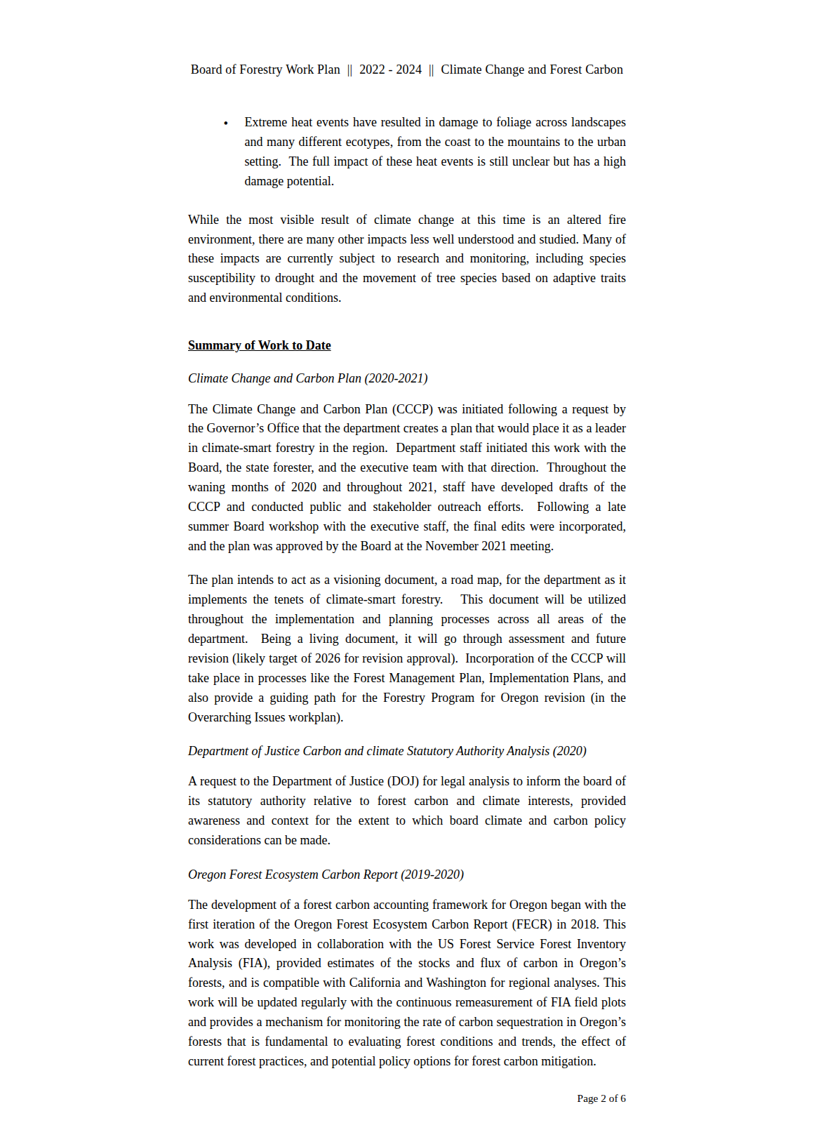Board of Forestry Work Plan||2022 - 2024||Climate Change and Forest Carbon
Extreme heat events have resulted in damage to foliage across landscapes and many different ecotypes, from the coast to the mountains to the urban setting. The full impact of these heat events is still unclear but has a high damage potential.
While the most visible result of climate change at this time is an altered fire environment, there are many other impacts less well understood and studied. Many of these impacts are currently subject to research and monitoring, including species susceptibility to drought and the movement of tree species based on adaptive traits and environmental conditions.
Summary of Work to Date
Climate Change and Carbon Plan (2020-2021)
The Climate Change and Carbon Plan (CCCP) was initiated following a request by the Governor’s Office that the department creates a plan that would place it as a leader in climate-smart forestry in the region. Department staff initiated this work with the Board, the state forester, and the executive team with that direction. Throughout the waning months of 2020 and throughout 2021, staff have developed drafts of the CCCP and conducted public and stakeholder outreach efforts. Following a late summer Board workshop with the executive staff, the final edits were incorporated, and the plan was approved by the Board at the November 2021 meeting.
The plan intends to act as a visioning document, a road map, for the department as it implements the tenets of climate-smart forestry. This document will be utilized throughout the implementation and planning processes across all areas of the department. Being a living document, it will go through assessment and future revision (likely target of 2026 for revision approval). Incorporation of the CCCP will take place in processes like the Forest Management Plan, Implementation Plans, and also provide a guiding path for the Forestry Program for Oregon revision (in the Overarching Issues workplan).
Department of Justice Carbon and climate Statutory Authority Analysis (2020)
A request to the Department of Justice (DOJ) for legal analysis to inform the board of its statutory authority relative to forest carbon and climate interests, provided awareness and context for the extent to which board climate and carbon policy considerations can be made.
Oregon Forest Ecosystem Carbon Report (2019-2020)
The development of a forest carbon accounting framework for Oregon began with the first iteration of the Oregon Forest Ecosystem Carbon Report (FECR) in 2018. This work was developed in collaboration with the US Forest Service Forest Inventory Analysis (FIA), provided estimates of the stocks and flux of carbon in Oregon’s forests, and is compatible with California and Washington for regional analyses. This work will be updated regularly with the continuous remeasurement of FIA field plots and provides a mechanism for monitoring the rate of carbon sequestration in Oregon’s forests that is fundamental to evaluating forest conditions and trends, the effect of current forest practices, and potential policy options for forest carbon mitigation.
Page 2 of 6